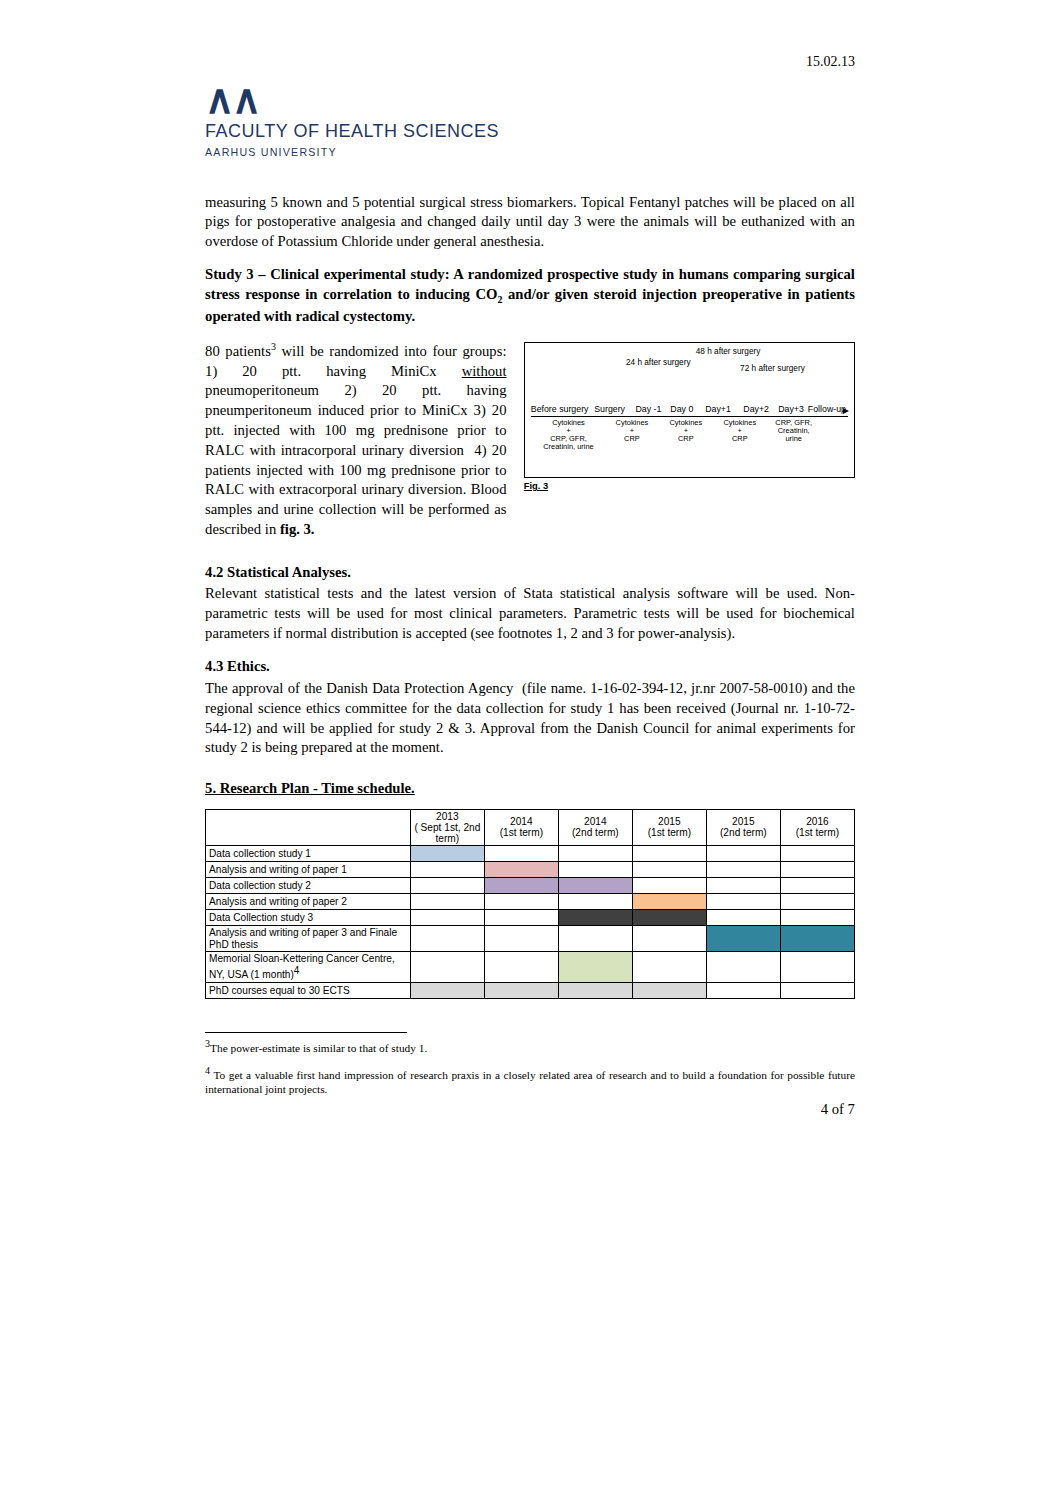15.02.13
∧∧
FACULTY OF HEALTH SCIENCES
AARHUS UNIVERSITY
measuring 5 known and 5 potential surgical stress biomarkers. Topical Fentanyl patches will be placed on all pigs for postoperative analgesia and changed daily until day 3 were the animals will be euthanized with an overdose of Potassium Chloride under general anesthesia.
Study 3 – Clinical experimental study: A randomized prospective study in humans comparing surgical stress response in correlation to inducing CO2 and/or given steroid injection preoperative in patients operated with radical cystectomy.
48 h after surgery 24 h after surgery 72 h after surgery
Before surgery Surgery Day -1 Day 0 Day+1 Day+2 Day+3 Follow-up
Cytokines
+
CRP, GFR,
Creatinin, urine
Cytokines
+
CRP
Cytokines
+
CRP
Cytokines
+
CRP
CRP, GFR,
Creatinin,
urine
Fig. 3
80 patients3 will be randomized into four groups: 1) 20 ptt. having MiniCx without pneumoperitoneum 2) 20 ptt. having pneumperitoneum induced prior to MiniCx 3) 20 ptt. injected with 100 mg prednisone prior to RALC with intracorporal urinary diversion 4) 20 patients injected with 100 mg prednisone prior to RALC with extracorporal urinary diversion. Blood samples and urine collection will be performed as described in fig. 3.
4.2 Statistical Analyses.
Relevant statistical tests and the latest version of Stata statistical analysis software will be used. Non-parametric tests will be used for most clinical parameters. Parametric tests will be used for biochemical parameters if normal distribution is accepted (see footnotes 1, 2 and 3 for power-analysis).
4.3 Ethics.
The approval of the Danish Data Protection Agency (file name. 1-16-02-394-12, jr.nr 2007-58-0010) and the regional science ethics committee for the data collection for study 1 has been received (Journal nr. 1-10-72-544-12) and will be applied for study 2 & 3. Approval from the Danish Council for animal experiments for study 2 is being prepared at the moment.
5. Research Plan - Time schedule.
| | 2013 ( Sept 1st, 2nd term) | 2014 (1st term) | 2014 (2nd term) | 2015 (1st term) | 2015 (2nd term) | 2016 (1st term) |
| --- | --- | --- | --- | --- | --- | --- |
| Data collection study 1 | | | | | | |
| Analysis and writing of paper 1 | | | | | | |
| Data collection study 2 | | | | | | |
| Analysis and writing of paper 2 | | | | | | |
| Data Collection study 3 | | | | | | |
| Analysis and writing of paper 3 and Finale PhD thesis | | | | | | |
| Memorial Sloan-Kettering Cancer Centre, NY, USA (1 month) 4 | | | | | | |
| PhD courses equal to 30 ECTS | | | | | | |
3The power-estimate is similar to that of study 1.
4 To get a valuable first hand impression of research praxis in a closely related area of research and to build a foundation for possible future international joint projects.
4 of 7